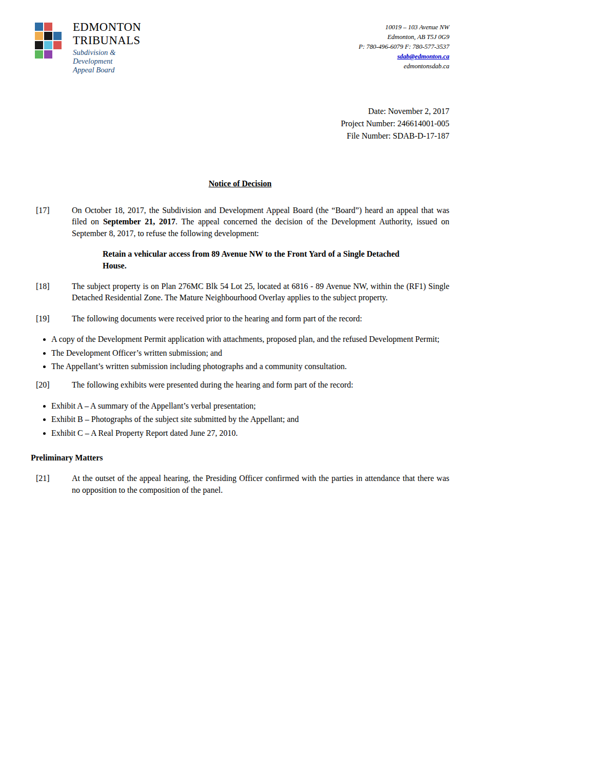EDMONTON
TRIBUNALS
Subdivision &
Development
Appeal Board
10019 – 103 Avenue NW
Edmonton, AB T5J 0G9
P: 780-496-6079 F: 780-577-3537
sdab@edmonton.ca
edmontonsdab.ca
Date: November 2, 2017
Project Number: 246614001-005
File Number: SDAB-D-17-187
Notice of Decision
[17]
On October 18, 2017, the Subdivision and Development Appeal Board (the “Board”) heard an appeal that was filed on September 21, 2017. The appeal concerned the decision of the Development Authority, issued on September 8, 2017, to refuse the following development:
Retain a vehicular access from 89 Avenue NW to the Front Yard of a Single Detached House.
[18]
The subject property is on Plan 276MC Blk 54 Lot 25, located at 6816 - 89 Avenue NW, within the (RF1) Single Detached Residential Zone. The Mature Neighbourhood Overlay applies to the subject property.
[19]
The following documents were received prior to the hearing and form part of the record:
A copy of the Development Permit application with attachments, proposed plan, and the refused Development Permit;
The Development Officer’s written submission; and
The Appellant’s written submission including photographs and a community consultation.
[20]
The following exhibits were presented during the hearing and form part of the record:
Exhibit A – A summary of the Appellant’s verbal presentation;
Exhibit B – Photographs of the subject site submitted by the Appellant; and
Exhibit C – A Real Property Report dated June 27, 2010.
Preliminary Matters
[21]
At the outset of the appeal hearing, the Presiding Officer confirmed with the parties in attendance that there was no opposition to the composition of the panel.